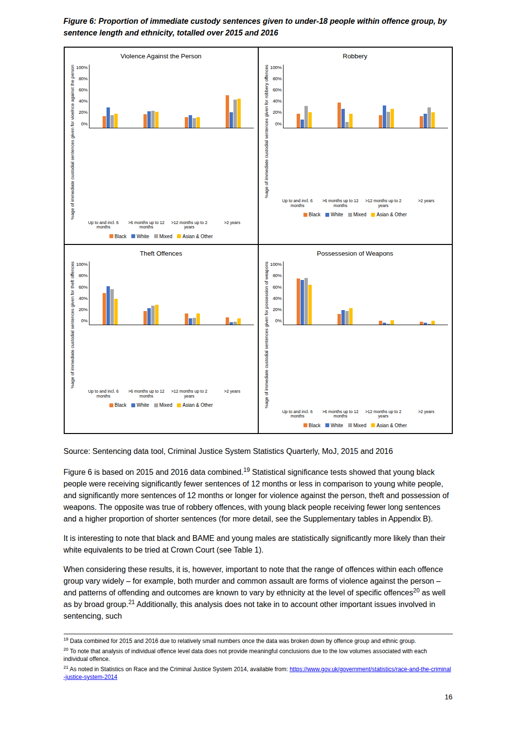Figure 6: Proportion of immediate custody sentences given to under-18 people within offence group, by sentence length and ethnicity, totalled over 2015 and 2016
Violence Against the Person
%age of immediate custodial sentences given for vioelnce against the person
100% 80% 60% 40% 20% 0%
Up to and incl. 6 months >6 months up to 12 months >12 months up to 2 years >2 years
Black White Mixed Asian & Other
Robbery
%age of immediate custodial sentences given for robbery offences
100% 80% 60% 40% 20% 0%
Up to and incl. 6 months >6 months up to 12 months >12 months up to 2 years >2 years
Black White Mixed Asian & Other
Theft Offences
%age of immediate custodial sentences given for theft offences
100% 80% 60% 40% 20% 0%
Up to and incl. 6 months >6 months up to 12 months >12 months up to 2 years >2 years
Black White Mixed Asian & Other
Possessesion of Weapons
%age of immediate custodial sentences given for possession of weapons
100% 80% 60% 40% 20% 0%
Up to and incl. 6 months >6 months up to 12 months >12 months up to 2 years >2 years
Black White Mixed Asian & Other
Source: Sentencing data tool, Criminal Justice System Statistics Quarterly, MoJ, 2015 and 2016
Figure 6 is based on 2015 and 2016 data combined.19 Statistical significance tests showed that young black people were receiving significantly fewer sentences of 12 months or less in comparison to young white people, and significantly more sentences of 12 months or longer for violence against the person, theft and possession of weapons. The opposite was true of robbery offences, with young black people receiving fewer long sentences and a higher proportion of shorter sentences (for more detail, see the Supplementary tables in Appendix B).
It is interesting to note that black and BAME and young males are statistically significantly more likely than their white equivalents to be tried at Crown Court (see Table 1).
When considering these results, it is, however, important to note that the range of offences within each offence group vary widely – for example, both murder and common assault are forms of violence against the person – and patterns of offending and outcomes are known to vary by ethnicity at the level of specific offences20 as well as by broad group.21 Additionally, this analysis does not take in to account other important issues involved in sentencing, such
19 Data combined for 2015 and 2016 due to relatively small numbers once the data was broken down by offence group and ethnic group.
20 To note that analysis of individual offence level data does not provide meaningful conclusions due to the low volumes associated with each individual offence.
21 As noted in Statistics on Race and the Criminal Justice System 2014, available from: https://www.gov.uk/government/statistics/race-and-the-criminal-justice-system-2014
16